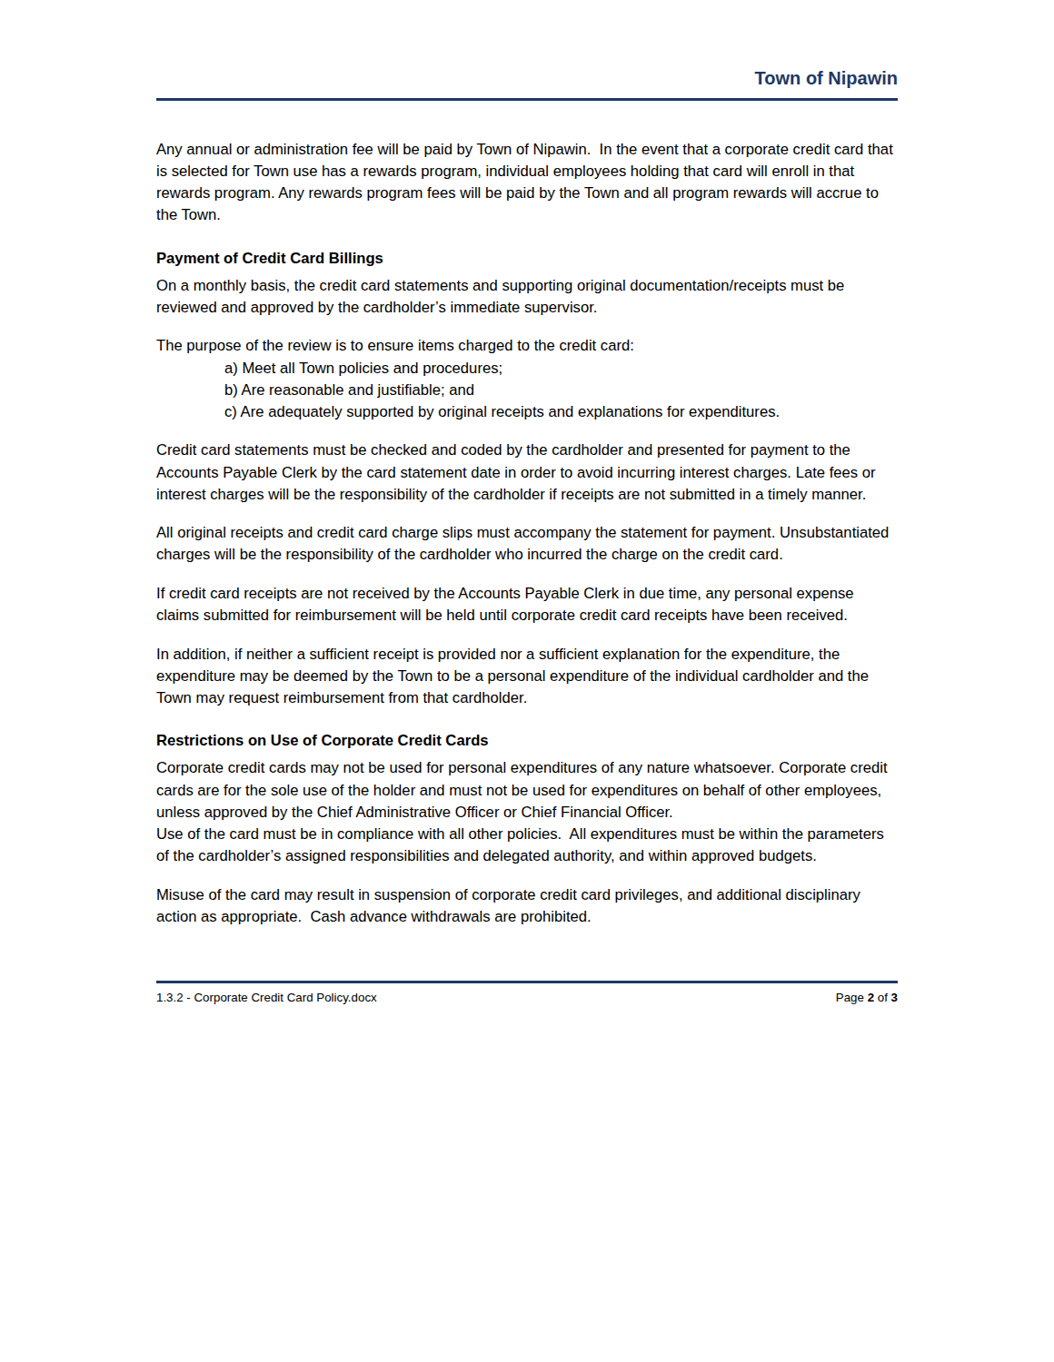Town of Nipawin
Any annual or administration fee will be paid by Town of Nipawin. In the event that a corporate credit card that is selected for Town use has a rewards program, individual employees holding that card will enroll in that rewards program. Any rewards program fees will be paid by the Town and all program rewards will accrue to the Town.
Payment of Credit Card Billings
On a monthly basis, the credit card statements and supporting original documentation/receipts must be reviewed and approved by the cardholder’s immediate supervisor.
The purpose of the review is to ensure items charged to the credit card:
a) Meet all Town policies and procedures;
b) Are reasonable and justifiable; and
c) Are adequately supported by original receipts and explanations for expenditures.
Credit card statements must be checked and coded by the cardholder and presented for payment to the Accounts Payable Clerk by the card statement date in order to avoid incurring interest charges. Late fees or interest charges will be the responsibility of the cardholder if receipts are not submitted in a timely manner.
All original receipts and credit card charge slips must accompany the statement for payment. Unsubstantiated charges will be the responsibility of the cardholder who incurred the charge on the credit card.
If credit card receipts are not received by the Accounts Payable Clerk in due time, any personal expense claims submitted for reimbursement will be held until corporate credit card receipts have been received.
In addition, if neither a sufficient receipt is provided nor a sufficient explanation for the expenditure, the expenditure may be deemed by the Town to be a personal expenditure of the individual cardholder and the Town may request reimbursement from that cardholder.
Restrictions on Use of Corporate Credit Cards
Corporate credit cards may not be used for personal expenditures of any nature whatsoever. Corporate credit cards are for the sole use of the holder and must not be used for expenditures on behalf of other employees, unless approved by the Chief Administrative Officer or Chief Financial Officer.
Use of the card must be in compliance with all other policies. All expenditures must be within the parameters of the cardholder’s assigned responsibilities and delegated authority, and within approved budgets.
Misuse of the card may result in suspension of corporate credit card privileges, and additional disciplinary action as appropriate. Cash advance withdrawals are prohibited.
1.3.2 - Corporate Credit Card Policy.docx Page 2 of 3